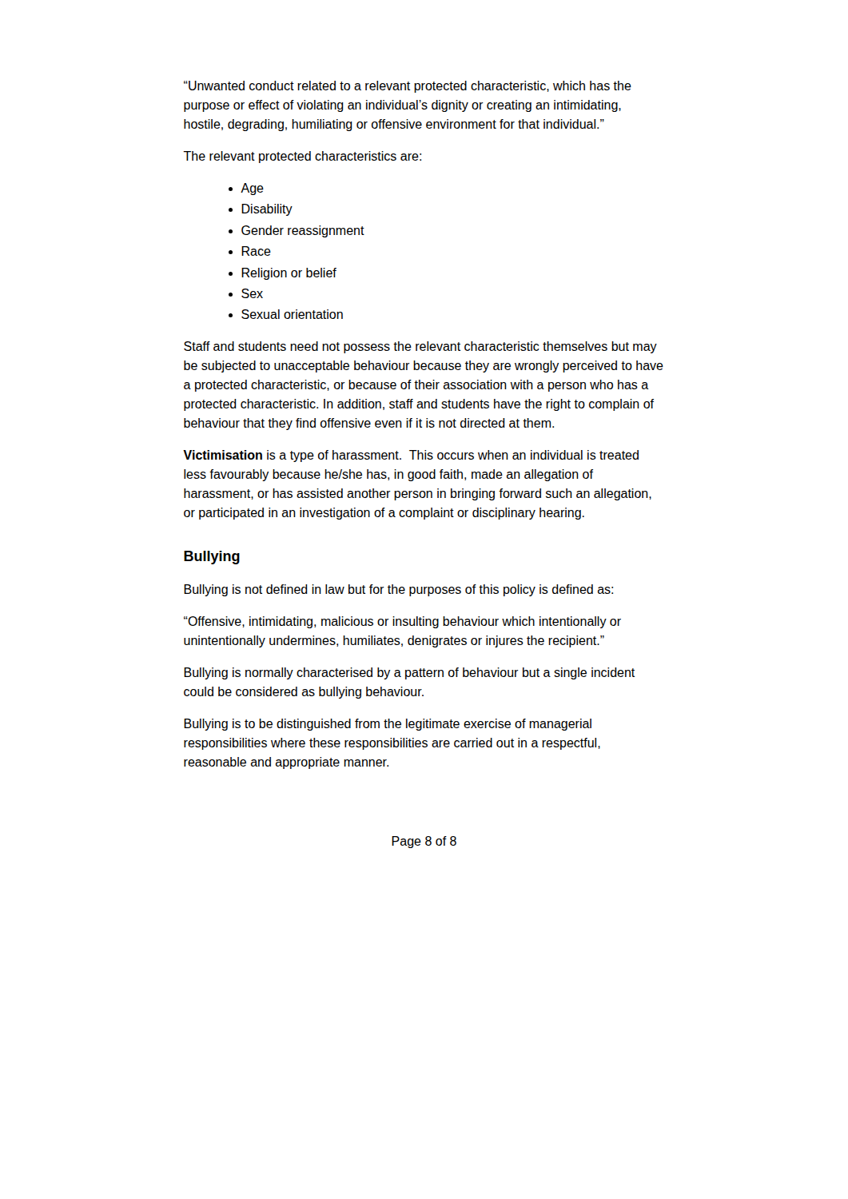“Unwanted conduct related to a relevant protected characteristic, which has the purpose or effect of violating an individual’s dignity or creating an intimidating, hostile, degrading, humiliating or offensive environment for that individual.”
The relevant protected characteristics are:
Age
Disability
Gender reassignment
Race
Religion or belief
Sex
Sexual orientation
Staff and students need not possess the relevant characteristic themselves but may be subjected to unacceptable behaviour because they are wrongly perceived to have a protected characteristic, or because of their association with a person who has a protected characteristic. In addition, staff and students have the right to complain of behaviour that they find offensive even if it is not directed at them.
Victimisation is a type of harassment. This occurs when an individual is treated less favourably because he/she has, in good faith, made an allegation of harassment, or has assisted another person in bringing forward such an allegation, or participated in an investigation of a complaint or disciplinary hearing.
Bullying
Bullying is not defined in law but for the purposes of this policy is defined as:
“Offensive, intimidating, malicious or insulting behaviour which intentionally or unintentionally undermines, humiliates, denigrates or injures the recipient.”
Bullying is normally characterised by a pattern of behaviour but a single incident could be considered as bullying behaviour.
Bullying is to be distinguished from the legitimate exercise of managerial responsibilities where these responsibilities are carried out in a respectful, reasonable and appropriate manner.
Page 8 of 8